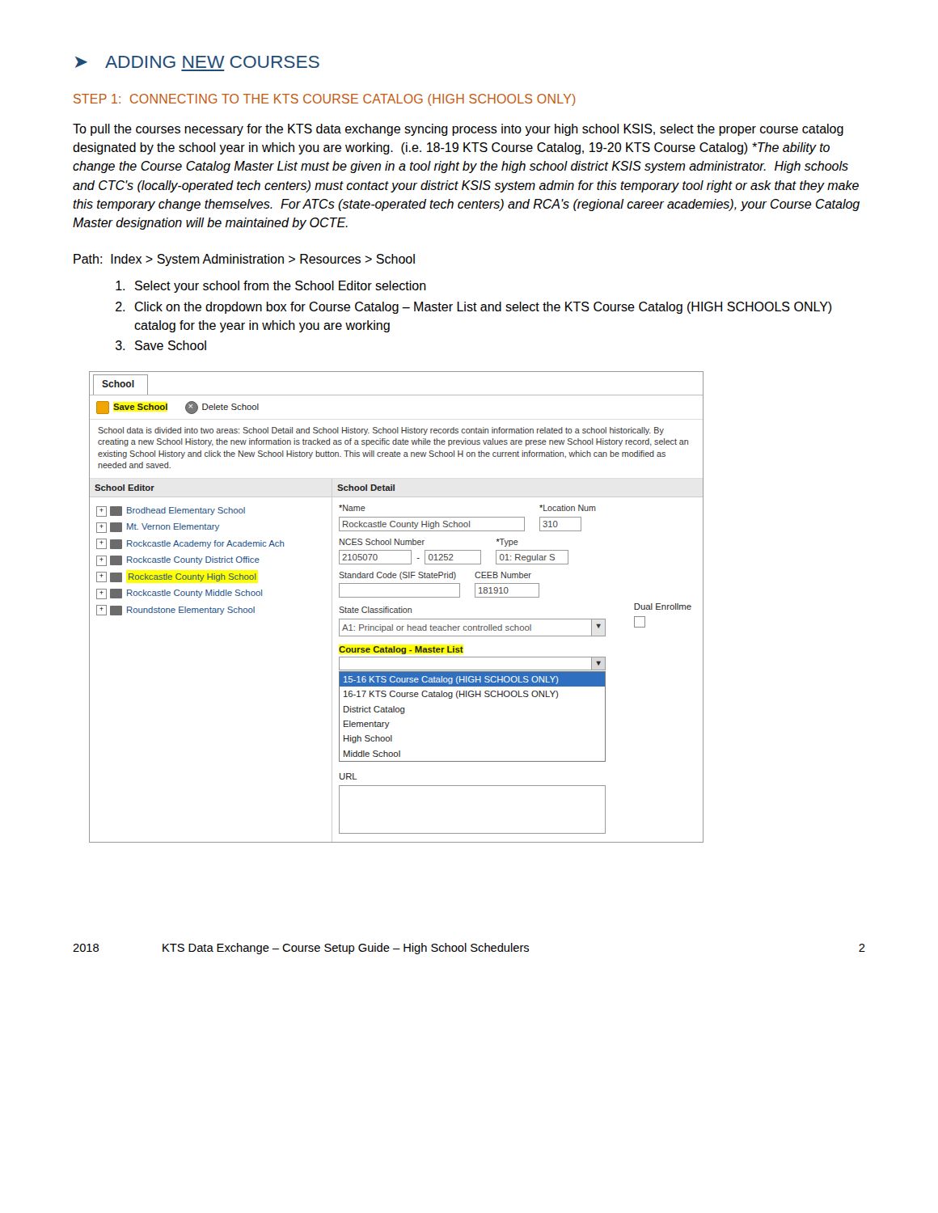➤ ADDING NEW COURSES
STEP 1: CONNECTING TO THE KTS COURSE CATALOG (HIGH SCHOOLS ONLY)
To pull the courses necessary for the KTS data exchange syncing process into your high school KSIS, select the proper course catalog designated by the school year in which you are working. (i.e. 18-19 KTS Course Catalog, 19-20 KTS Course Catalog) *The ability to change the Course Catalog Master List must be given in a tool right by the high school district KSIS system administrator. High schools and CTC's (locally-operated tech centers) must contact your district KSIS system admin for this temporary tool right or ask that they make this temporary change themselves. For ATCs (state-operated tech centers) and RCA's (regional career academies), your Course Catalog Master designation will be maintained by OCTE.
Path: Index > System Administration > Resources > School
Select your school from the School Editor selection
Click on the dropdown box for Course Catalog – Master List and select the KTS Course Catalog (HIGH SCHOOLS ONLY) catalog for the year in which you are working
Save School
School
Save School Delete School
School data is divided into two areas: School Detail and School History. School History records contain information related to a school historically. By creating a new School History, the new information is tracked as of a specific date while the previous values are prese new School History record, select an existing School History and click the New School History button. This will create a new School H on the current information, which can be modified as needed and saved.
School Editor
+ Brodhead Elementary School
+ Mt. Vernon Elementary
+ Rockcastle Academy for Academic Ach
+ Rockcastle County District Office
+ Rockcastle County High School
+ Rockcastle County Middle School
+ Roundstone Elementary School
School Detail
*Name
*Location Num
NCES School Number -
*Type
Standard Code (SIF StatePrid)
CEEB Number
State Classification
A1: Principal or head teacher controlled school▼
Course Catalog - Master List
▼
15-16 KTS Course Catalog (HIGH SCHOOLS ONLY)
16-17 KTS Course Catalog (HIGH SCHOOLS ONLY)
District Catalog
Elementary
High School
Middle School
URL
Dual Enrollme
2018
KTS Data Exchange – Course Setup Guide – High School Schedulers
2